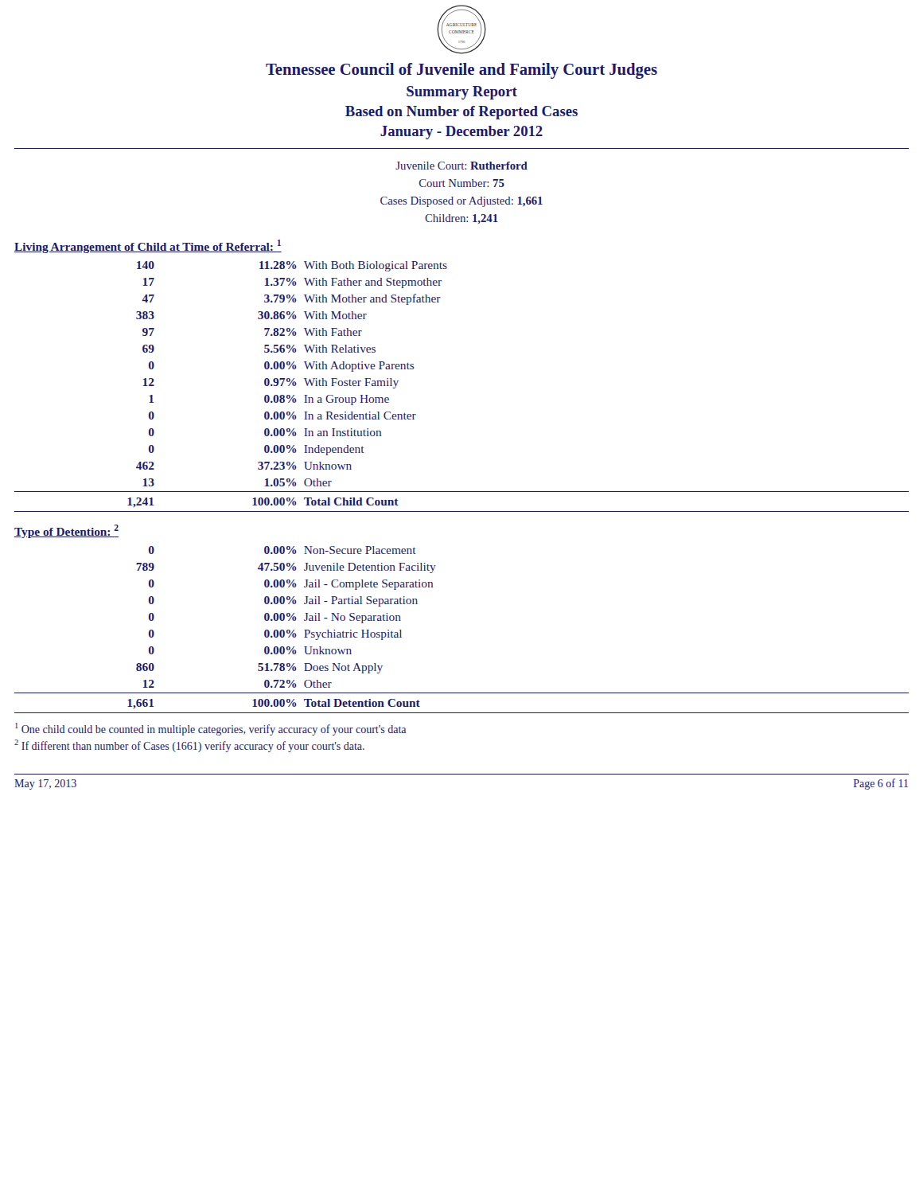Tennessee Council of Juvenile and Family Court Judges
Summary Report
Based on Number of Reported Cases
January - December 2012
Juvenile Court: Rutherford
Court Number: 75
Cases Disposed or Adjusted: 1,661
Children: 1,241
Living Arrangement of Child at Time of Referral: 1
| 140 | 11.28% | With Both Biological Parents |
| 17 | 1.37% | With Father and Stepmother |
| 47 | 3.79% | With Mother and Stepfather |
| 383 | 30.86% | With Mother |
| 97 | 7.82% | With Father |
| 69 | 5.56% | With Relatives |
| 0 | 0.00% | With Adoptive Parents |
| 12 | 0.97% | With Foster Family |
| 1 | 0.08% | In a Group Home |
| 0 | 0.00% | In a Residential Center |
| 0 | 0.00% | In an Institution |
| 0 | 0.00% | Independent |
| 462 | 37.23% | Unknown |
| 13 | 1.05% | Other |
| 1,241 | 100.00% | Total Child Count |
Type of Detention: 2
| 0 | 0.00% | Non-Secure Placement |
| 789 | 47.50% | Juvenile Detention Facility |
| 0 | 0.00% | Jail - Complete Separation |
| 0 | 0.00% | Jail - Partial Separation |
| 0 | 0.00% | Jail - No Separation |
| 0 | 0.00% | Psychiatric Hospital |
| 0 | 0.00% | Unknown |
| 860 | 51.78% | Does Not Apply |
| 12 | 0.72% | Other |
| 1,661 | 100.00% | Total Detention Count |
1 One child could be counted in multiple categories, verify accuracy of your court's data
2 If different than number of Cases (1661) verify accuracy of your court's data.
May 17, 2013 Page 6 of 11